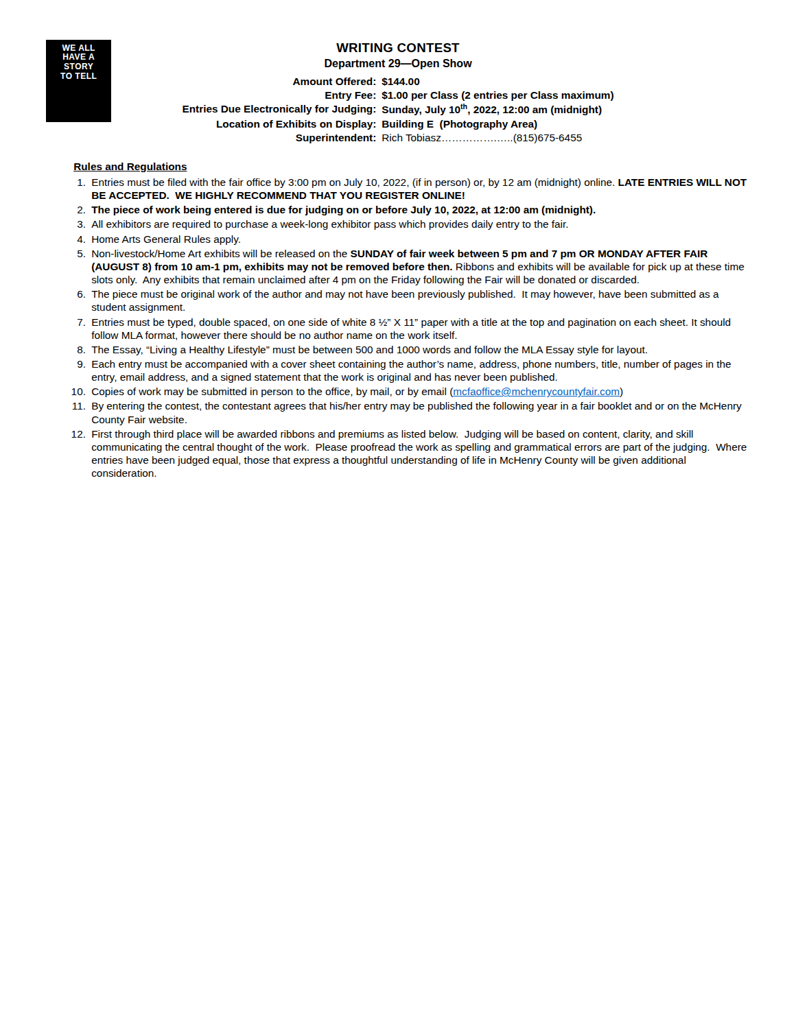WE ALL HAVE A STORY TO TELL
WRITING CONTEST
Department 29—Open Show
| Amount Offered: | $144.00 |
| Entry Fee: | $1.00 per Class (2 entries per Class maximum) |
| Entries Due Electronically for Judging: | Sunday, July 10 th , 2022, 12:00 am (midnight) |
| Location of Exhibits on Display: | Building E (Photography Area) |
| Superintendent: | Rich Tobiasz…………….…..(815)675-6455 |
Rules and Regulations
Entries must be filed with the fair office by 3:00 pm on July 10, 2022, (if in person) or, by 12 am (midnight) online. LATE ENTRIES WILL NOT BE ACCEPTED. WE HIGHLY RECOMMEND THAT YOU REGISTER ONLINE!
The piece of work being entered is due for judging on or before July 10, 2022, at 12:00 am (midnight).
All exhibitors are required to purchase a week-long exhibitor pass which provides daily entry to the fair.
Home Arts General Rules apply.
Non-livestock/Home Art exhibits will be released on the SUNDAY of fair week between 5 pm and 7 pm OR MONDAY AFTER FAIR (AUGUST 8) from 10 am-1 pm, exhibits may not be removed before then. Ribbons and exhibits will be available for pick up at these time slots only. Any exhibits that remain unclaimed after 4 pm on the Friday following the Fair will be donated or discarded.
The piece must be original work of the author and may not have been previously published. It may however, have been submitted as a student assignment.
Entries must be typed, double spaced, on one side of white 8 ½” X 11” paper with a title at the top and pagination on each sheet. It should follow MLA format, however there should be no author name on the work itself.
The Essay, “Living a Healthy Lifestyle” must be between 500 and 1000 words and follow the MLA Essay style for layout.
Each entry must be accompanied with a cover sheet containing the author’s name, address, phone numbers, title, number of pages in the entry, email address, and a signed statement that the work is original and has never been published.
Copies of work may be submitted in person to the office, by mail, or by email (mcfaoffice@mchenrycountyfair.com)
By entering the contest, the contestant agrees that his/her entry may be published the following year in a fair booklet and or on the McHenry County Fair website.
First through third place will be awarded ribbons and premiums as listed below. Judging will be based on content, clarity, and skill communicating the central thought of the work. Please proofread the work as spelling and grammatical errors are part of the judging. Where entries have been judged equal, those that express a thoughtful understanding of life in McHenry County will be given additional consideration.